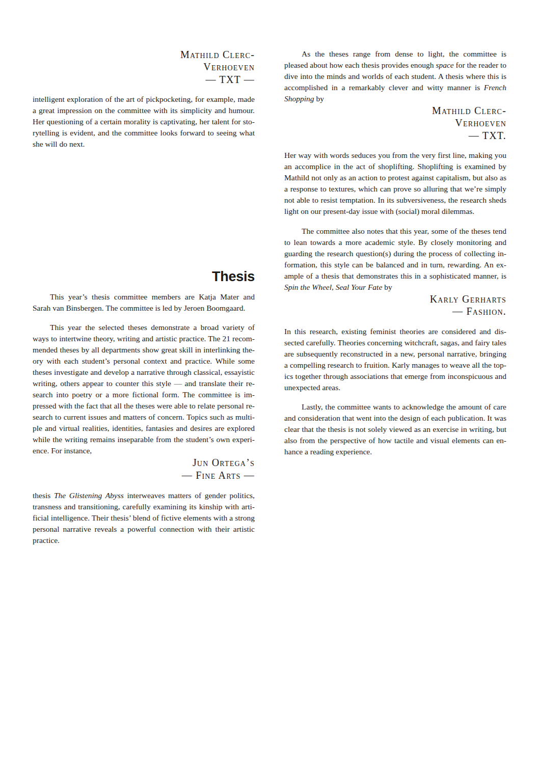Mathild Clerc‑
Verhoeven
— TXT —
intelligent exploration of the art of pickpocketing, for example, made a great impression on the committee with its simplicity and humour. Her questioning of a certain morality is captivating, her talent for storytelling is evident, and the committee looks forward to seeing what she will do next.
Thesis
This year’s thesis committee members are Katja Mater and Sarah van Binsbergen. The committee is led by Jeroen Boomgaard.
This year the selected theses demonstrate a broad variety of ways to intertwine theory, writing and artistic practice. The 21 recommended theses by all departments show great skill in interlinking theory with each student’s personal context and practice. While some theses investigate and develop a narrative through classical, essayistic writing, others appear to counter this style — and translate their research into poetry or a more fictional form. The committee is impressed with the fact that all the theses were able to relate personal research to current issues and matters of concern. Topics such as multiple and virtual realities, identities, fantasies and desires are explored while the writing remains inseparable from the student’s own experience. For instance,
Jun Ortega’s
— Fine Arts —
thesis The Glistening Abyss interweaves matters of gender politics, transness and transitioning, carefully examining its kinship with artificial intelligence. Their thesis’ blend of fictive elements with a strong personal narrative reveals a powerful connection with their artistic practice.
As the theses range from dense to light, the committee is pleased about how each thesis provides enough space for the reader to dive into the minds and worlds of each student. A thesis where this is accomplished in a remarkably clever and witty manner is French Shopping by
Mathild Clerc‑
Verhoeven
— TXT.
Her way with words seduces you from the very first line, making you an accomplice in the act of shoplifting. Shoplifting is examined by Mathild not only as an action to protest against capitalism, but also as a response to textures, which can prove so alluring that we’re simply not able to resist temptation. In its subversiveness, the research sheds light on our present‑day issue with (social) moral dilemmas.
The committee also notes that this year, some of the theses tend to lean towards a more academic style. By closely monitoring and guarding the research question(s) during the process of collecting information, this style can be balanced and in turn, rewarding. An example of a thesis that demonstrates this in a sophisticated manner, is Spin the Wheel, Seal Your Fate by
Karly Gerharts
— Fashion.
In this research, existing feminist theories are considered and dissected carefully. Theories concerning witchcraft, sagas, and fairy tales are subsequently reconstructed in a new, personal narrative, bringing a compelling research to fruition. Karly manages to weave all the topics together through associations that emerge from inconspicuous and unexpected areas.
Lastly, the committee wants to acknowledge the amount of care and consideration that went into the design of each publication. It was clear that the thesis is not solely viewed as an exercise in writing, but also from the perspective of how tactile and visual elements can enhance a reading experience.